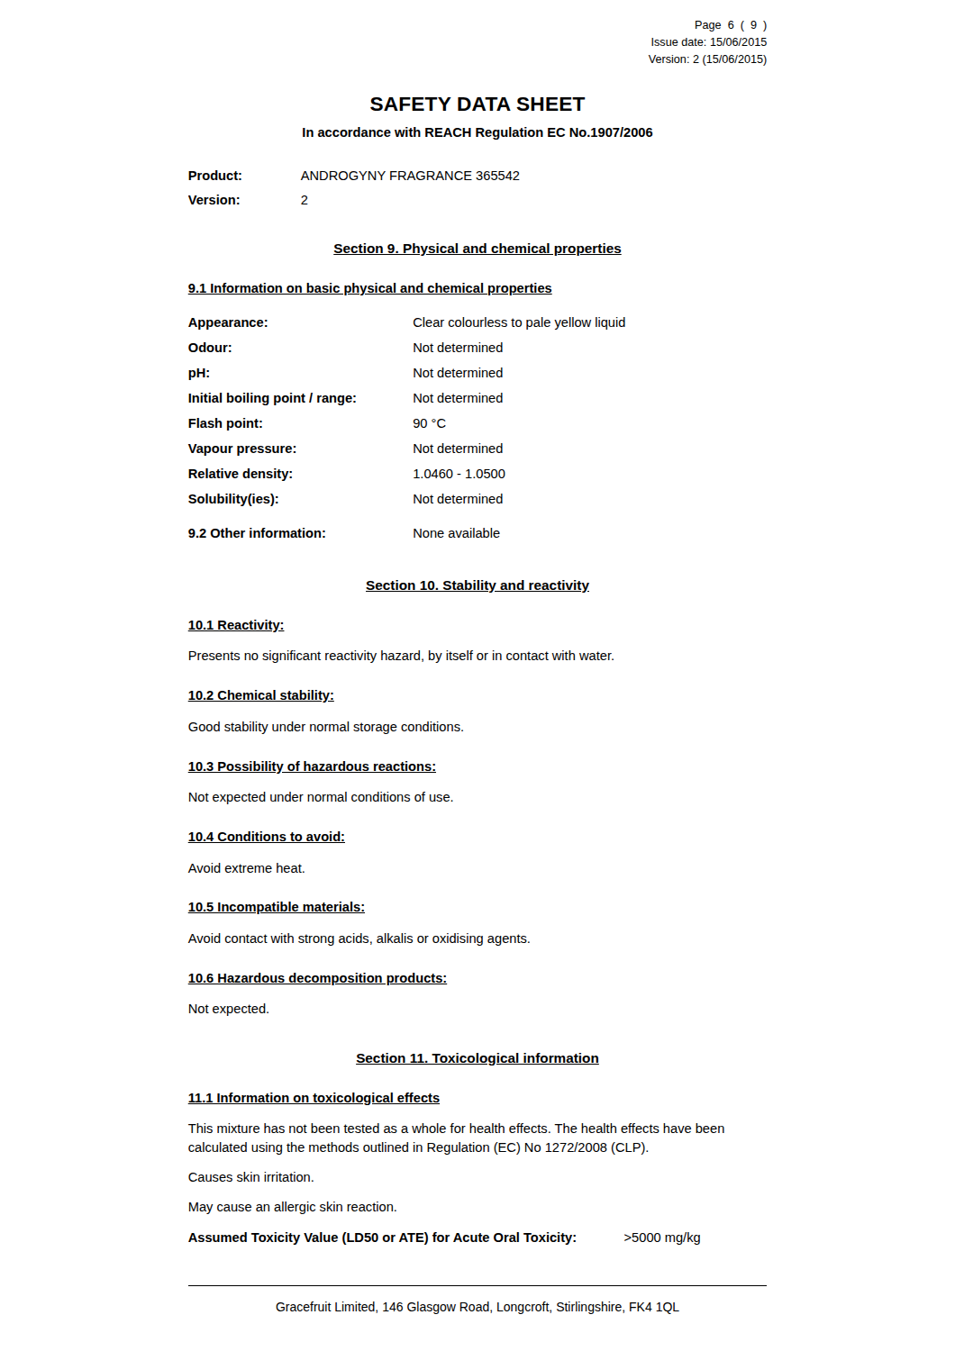Page 6 ( 9 )
Issue date: 15/06/2015
Version: 2 (15/06/2015)
SAFETY DATA SHEET
In accordance with REACH Regulation EC No.1907/2006
Product: ANDROGYNY FRAGRANCE 365542
Version: 2
Section 9. Physical and chemical properties
9.1 Information on basic physical and chemical properties
| Appearance: | Clear colourless to pale yellow liquid |
| Odour: | Not determined |
| pH: | Not determined |
| Initial boiling point / range: | Not determined |
| Flash point: | 90 °C |
| Vapour pressure: | Not determined |
| Relative density: | 1.0460 - 1.0500 |
| Solubility(ies): | Not determined |
| 9.2 Other information: | None available |
Section 10. Stability and reactivity
10.1 Reactivity:
Presents no significant reactivity hazard, by itself or in contact with water.
10.2 Chemical stability:
Good stability under normal storage conditions.
10.3 Possibility of hazardous reactions:
Not expected under normal conditions of use.
10.4 Conditions to avoid:
Avoid extreme heat.
10.5 Incompatible materials:
Avoid contact with strong acids, alkalis or oxidising agents.
10.6 Hazardous decomposition products:
Not expected.
Section 11. Toxicological information
11.1 Information on toxicological effects
This mixture has not been tested as a whole for health effects. The health effects have been calculated using the methods outlined in Regulation (EC) No 1272/2008 (CLP).
Causes skin irritation.
May cause an allergic skin reaction.
Assumed Toxicity Value (LD50 or ATE) for Acute Oral Toxicity: >5000 mg/kg
Gracefruit Limited, 146 Glasgow Road, Longcroft, Stirlingshire, FK4 1QL